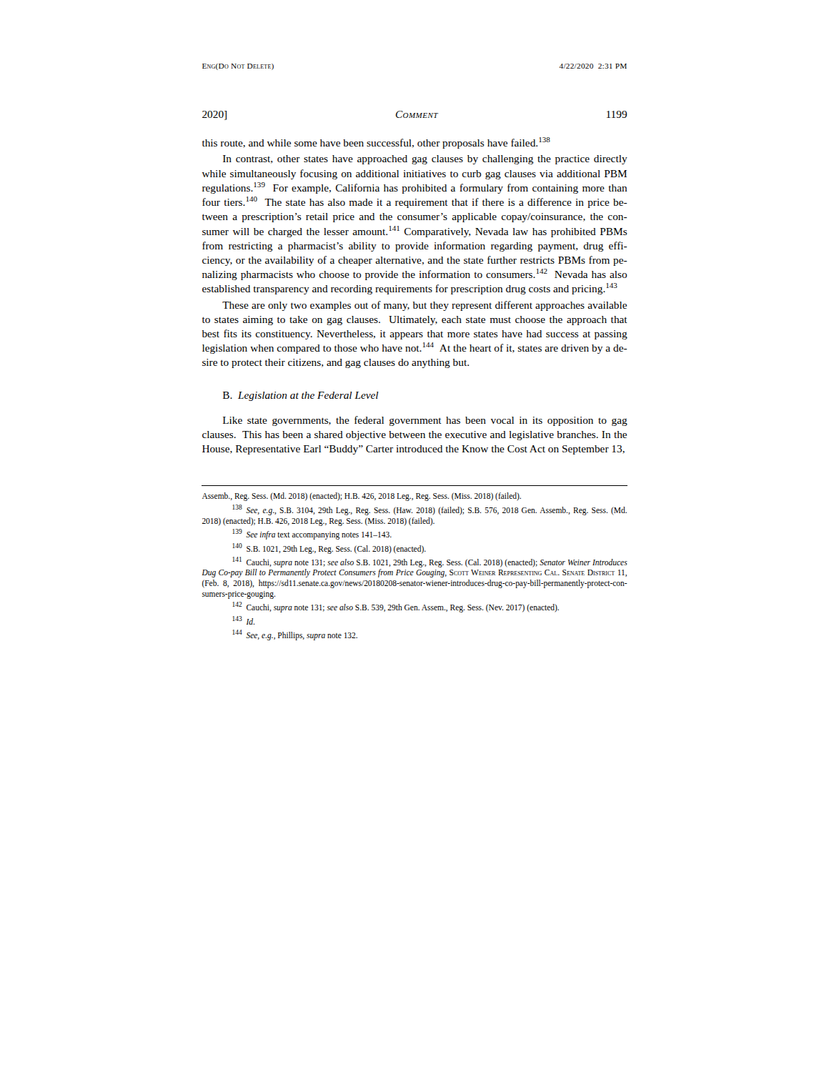Eng(Do Not Delete) 4/22/2020 2:31 PM
2020] Comment 1199
this route, and while some have been successful, other proposals have failed.138
In contrast, other states have approached gag clauses by challenging the practice directly while simultaneously focusing on additional initiatives to curb gag clauses via additional PBM regulations.139 For example, California has prohibited a formulary from containing more than four tiers.140 The state has also made it a requirement that if there is a difference in price between a prescription’s retail price and the consumer’s applicable copay/coinsurance, the consumer will be charged the lesser amount.141 Comparatively, Nevada law has prohibited PBMs from restricting a pharmacist’s ability to provide information regarding payment, drug efficiency, or the availability of a cheaper alternative, and the state further restricts PBMs from penalizing pharmacists who choose to provide the information to consumers.142 Nevada has also established transparency and recording requirements for prescription drug costs and pricing.143
These are only two examples out of many, but they represent different approaches available to states aiming to take on gag clauses. Ultimately, each state must choose the approach that best fits its constituency. Nevertheless, it appears that more states have had success at passing legislation when compared to those who have not.144 At the heart of it, states are driven by a desire to protect their citizens, and gag clauses do anything but.
B. Legislation at the Federal Level
Like state governments, the federal government has been vocal in its opposition to gag clauses. This has been a shared objective between the executive and legislative branches. In the House, Representative Earl “Buddy” Carter introduced the Know the Cost Act on September 13,
Assemb., Reg. Sess. (Md. 2018) (enacted); H.B. 426, 2018 Leg., Reg. Sess. (Miss. 2018) (failed).
138 See, e.g., S.B. 3104, 29th Leg., Reg. Sess. (Haw. 2018) (failed); S.B. 576, 2018 Gen. Assemb., Reg. Sess. (Md. 2018) (enacted); H.B. 426, 2018 Leg., Reg. Sess. (Miss. 2018) (failed).
139 See infra text accompanying notes 141–143.
140 S.B. 1021, 29th Leg., Reg. Sess. (Cal. 2018) (enacted).
141 Cauchi, supra note 131; see also S.B. 1021, 29th Leg., Reg. Sess. (Cal. 2018) (enacted); Senator Weiner Introduces Dug Co-pay Bill to Permanently Protect Consumers from Price Gouging, Scott Weiner Representing Cal. Senate District 11, (Feb. 8, 2018), https://sd11.senate.ca.gov/news/20180208-senator-wiener-introduces-drug-co-pay-bill-permanently-protect-consumers-price-gouging.
142 Cauchi, supra note 131; see also S.B. 539, 29th Gen. Assem., Reg. Sess. (Nev. 2017) (enacted).
143 Id.
144 See, e.g., Phillips, supra note 132.